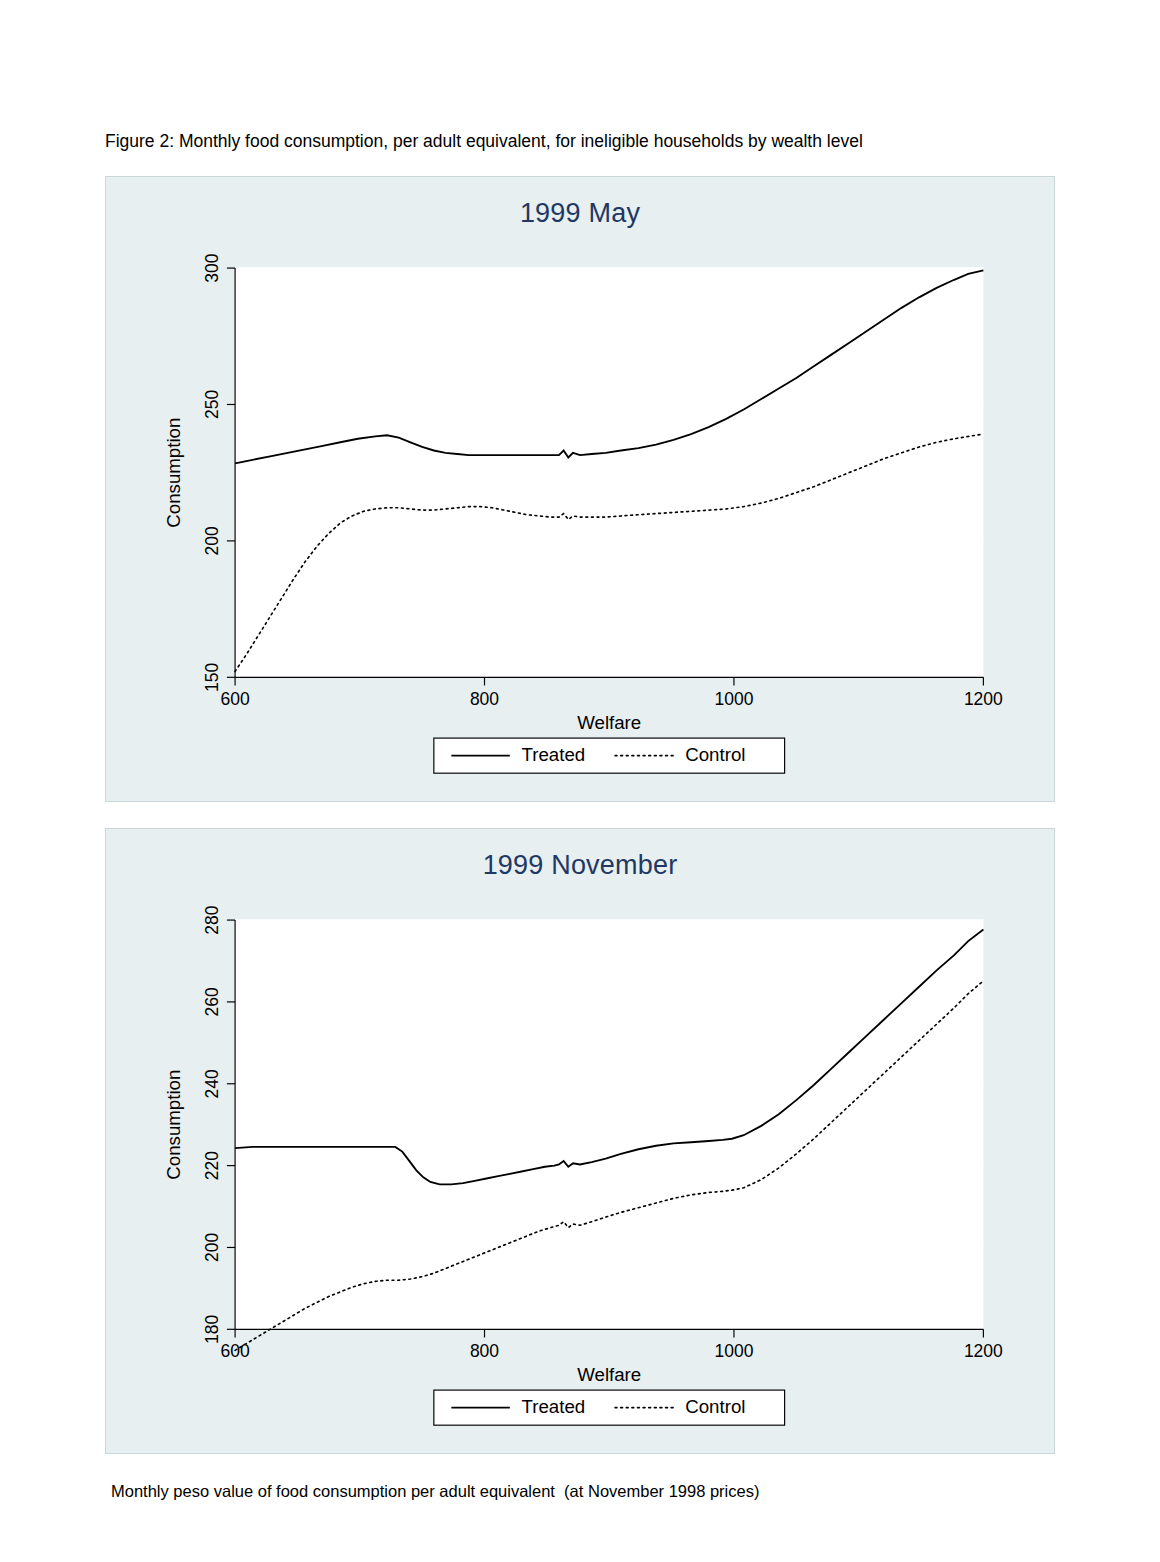Figure 2: Monthly food consumption, per adult equivalent, for ineligible households by wealth level
1999 May
150 200 250 300 Consumption 600 800 1000 1200 Welfare Treated Control
1999 November
180 200 220 240 260 280 Consumption 600 800 1000 1200 Welfare Treated Control
Monthly peso value of food consumption per adult equivalent (at November 1998 prices)